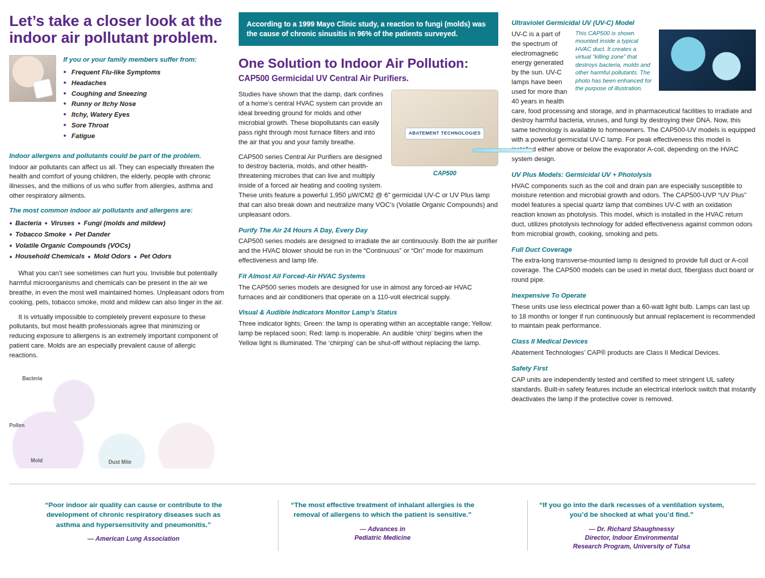Let’s take a closer look at the indoor air pollutant problem.
If you or your family members suffer from:
Frequent Flu-like Symptoms
Headaches
Coughing and Sneezing
Runny or Itchy Nose
Itchy, Watery Eyes
Sore Throat
Fatigue
Indoor allergens and pollutants could be part of the problem.
Indoor air pollutants can affect us all. They can especially threaten the health and comfort of young children, the elderly, people with chronic illnesses, and the millions of us who suffer from allergies, asthma and other respiratory ailments.
The most common indoor air pollutants and allergens are:
●Bacteria●Viruses●Fungi (molds and mildew)
●Tobacco Smoke●Pet Dander
●Volatile Organic Compounds (VOCs)
●Household Chemicals●Mold Odors●Pet Odors
What you can’t see sometimes can hurt you. Invisible but potentially harmful microorganisms and chemicals can be present in the air we breathe, in even the most well maintained homes. Unpleasant odors from cooking, pets, tobacco smoke, mold and mildew can also linger in the air.
It is virtually impossible to completely prevent exposure to these pollutants, but most health professionals agree that minimizing or reducing exposure to allergens is an extremely important component of patient care. Molds are an especially prevalent cause of allergic reactions.
Bacteria Pollen Mold Dust Mite
According to a 1999 Mayo Clinic study, a reaction to fungi (molds) was the cause of chronic sinusitis in 96% of the patients surveyed.
One Solution to Indoor Air Pollution:
CAP500 Germicidal UV Central Air Purifiers.
ABATEMENT TECHNOLOGIES
CAP500
Studies have shown that the damp, dark confines of a home’s central HVAC system can provide an ideal breeding ground for molds and other microbial growth. These biopollutants can easily pass right through most furnace filters and into the air that you and your family breathe.
CAP500 series Central Air Purifiers are designed to destroy bacteria, molds, and other health-threatening microbes that can live and multiply inside of a forced air heating and cooling system. These units feature a powerful 1,950 µW/CM2 @ 6" germicidal UV-C or UV Plus lamp that can also break down and neutralize many VOC’s (Volatile Organic Compounds) and unpleasant odors.
Purify The Air 24 Hours A Day, Every Day
CAP500 series models are designed to irradiate the air continuously. Both the air purifier and the HVAC blower should be run in the “Continuous” or “On” mode for maximum effectiveness and lamp life.
Fit Almost All Forced-Air HVAC Systems
The CAP500 series models are designed for use in almost any forced-air HVAC furnaces and air conditioners that operate on a 110-volt electrical supply.
Visual & Audible Indicators Monitor Lamp’s Status
Three indicator lights; Green: the lamp is operating within an acceptable range; Yellow: lamp be replaced soon; Red: lamp is inoperable. An audible ‘chirp’ begins when the Yellow light is illuminated. The ‘chirping’ can be shut-off without replacing the lamp.
Ultraviolet Germicidal UV (UV-C) Model
This CAP500 is shown mounted inside a typical HVAC duct. It creates a virtual “killing zone” that destroys bacteria, molds and other harmful pollutants. The photo has been enhanced for the purpose of illustration.
UV-C is a part of the spectrum of electromagnetic energy generated by the sun. UV-C lamps have been used for more than 40 years in health care, food processing and storage, and in pharmaceutical facilities to irradiate and destroy harmful bacteria, viruses, and fungi by destroying their DNA. Now, this same technology is available to homeowners. The CAP500-UV models is equipped with a powerful germicidal UV-C lamp. For peak effectiveness this model is installed either above or below the evaporator A-coil, depending on the HVAC system design.
UV Plus Models: Germicidal UV + Photolysis
HVAC components such as the coil and drain pan are especially susceptible to moisture retention and microbial growth and odors. The CAP500-UVP “UV Plus” model features a special quartz lamp that combines UV-C with an oxidation reaction known as photolysis. This model, which is installed in the HVAC return duct, utilizes photolysis technology for added effectiveness against common odors from microbial growth, cooking, smoking and pets.
Full Duct Coverage
The extra-long transverse-mounted lamp is designed to provide full duct or A-coil coverage. The CAP500 models can be used in metal duct, fiberglass duct board or round pipe.
Inexpensive To Operate
These units use less electrical power than a 60-watt light bulb. Lamps can last up to 18 months or longer if run continuously but annual replacement is recommended to maintain peak performance.
Class II Medical Devices
Abatement Technologies’ CAP® products are Class II Medical Devices.
Safety First
CAP units are independently tested and certified to meet stringent UL safety standards. Built-in safety features include an electrical interlock switch that instantly deactivates the lamp if the protective cover is removed.
“Poor indoor air quality can cause or contribute to the development of chronic respiratory diseases such as asthma and hypersensitivity and pneumonitis.”
— American Lung Association
“The most effective treatment of inhalant allergies is the removal of allergens to which the patient is sensitive.”
— Advances in
Pediatric Medicine
“If you go into the dark recesses of a ventilation system, you’d be shocked at what you’d find.”
— Dr. Richard Shaughnessy
Director, Indoor Environmental
Research Program, University of Tulsa